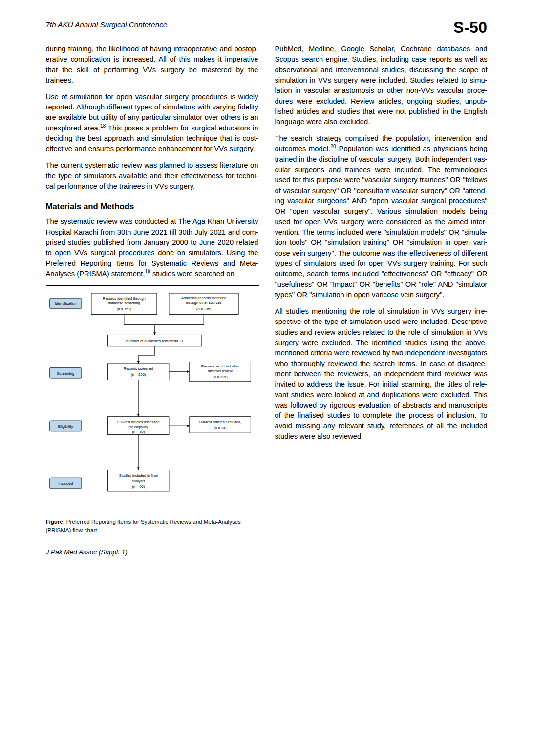7th AKU Annual Surgical Conference
S-50
during training, the likelihood of having intraoperative and postoperative complication is increased. All of this makes it imperative that the skill of performing VVs surgery be mastered by the trainees.
Use of simulation for open vascular surgery procedures is widely reported. Although different types of simulators with varying fidelity are available but utility of any particular simulator over others is an unexplored area.18 This poses a problem for surgical educators in deciding the best approach and simulation technique that is cost-effective and ensures performance enhancement for VVs surgery.
The current systematic review was planned to assess literature on the type of simulators available and their effectiveness for technical performance of the trainees in VVs surgery.
Materials and Methods
The systematic review was conducted at The Aga Khan University Hospital Karachi from 30th June 2021 till 30th July 2021 and comprised studies published from January 2000 to June 2020 related to open VVs surgical procedures done on simulators. Using the Preferred Reporting Items for Systematic Reviews and Meta-Analyses (PRISMA) statement,19 studies were searched on
Identification Screening Eligibility Included Records identified through database searching (n = 151) Additional records identified through other sources (n = 135) Number of duplicates removed= 31 Records screened (n = 255) Records excluded after abstract review (n = 225) Full-text articles assessed for eligibility (n = 30) Full-text articles excluded, (n = 24) Studies included in final analysis (n = 06)
Figure: Preferred Reporting Items for Systematic Reviews and Meta-Analyses (PRISMA) flow-chart.
PubMed, Medline, Google Scholar, Cochrane databases and Scopus search engine. Studies, including case reports as well as observational and interventional studies, discussing the scope of simulation in VVs surgery were included. Studies related to simulation in vascular anastomosis or other non-VVs vascular procedures were excluded. Review articles, ongoing studies, unpublished articles and studies that were not published in the English language were also excluded.
The search strategy comprised the population, intervention and outcomes model.20 Population was identified as physicians being trained in the discipline of vascular surgery. Both independent vascular surgeons and trainees were included. The terminologies used for this purpose were "vascular surgery trainees" OR "fellows of vascular surgery" OR "consultant vascular surgery" OR "attending vascular surgeons" AND "open vascular surgical procedures" OR "open vascular surgery". Various simulation models being used for open VVs surgery were considered as the aimed intervention. The terms included were "simulation models" OR "simulation tools" OR "simulation training" OR "simulation in open varicose vein surgery". The outcome was the effectiveness of different types of simulators used for open VVs surgery training. For such outcome, search terms included "effectiveness" OR "efficacy" OR "usefulness" OR "Impact" OR "benefits" OR "role" AND "simulator types" OR "simulation in open varicose vein surgery".
All studies mentioning the role of simulation in VVs surgery irrespective of the type of simulation used were included. Descriptive studies and review articles related to the role of simulation in VVs surgery were excluded. The identified studies using the above-mentioned criteria were reviewed by two independent investigators who thoroughly reviewed the search items. In case of disagreement between the reviewers, an independent third reviewer was invited to address the issue. For initial scanning, the titles of relevant studies were looked at and duplications were excluded. This was followed by rigorous evaluation of abstracts and manuscripts of the finalised studies to complete the process of inclusion. To avoid missing any relevant study, references of all the included studies were also reviewed.
J Pak Med Assoc (Suppl. 1)